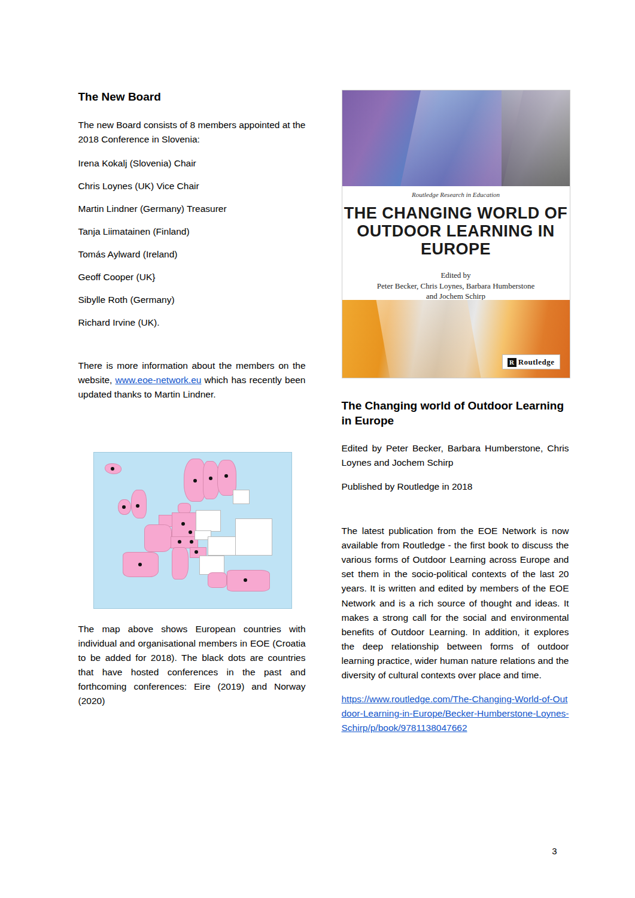The New Board
The new Board consists of 8 members appointed at the 2018 Conference in Slovenia:
Irena Kokalj (Slovenia) Chair
Chris Loynes (UK) Vice Chair
Martin Lindner (Germany) Treasurer
Tanja Liimatainen (Finland)
Tomás Aylward (Ireland)
Geoff Cooper (UK}
Sibylle Roth (Germany)
Richard Irvine (UK).
There is more information about the members on the website, www.eoe-network.eu which has recently been updated thanks to Martin Lindner.
The map above shows European countries with individual and organisational members in EOE (Croatia to be added for 2018). The black dots are countries that have hosted conferences in the past and forthcoming conferences: Eire (2019) and Norway (2020)
Routledge Research in Education
THE CHANGING WORLD OF
OUTDOOR LEARNING IN
EUROPE
Edited by
Peter Becker, Chris Loynes, Barbara Humberstone
and Jochem Schirp
RRoutledge
The Changing world of Outdoor Learning in Europe
Edited by Peter Becker, Barbara Humberstone, Chris Loynes and Jochem Schirp
Published by Routledge in 2018
The latest publication from the EOE Network is now available from Routledge - the first book to discuss the various forms of Outdoor Learning across Europe and set them in the socio-political contexts of the last 20 years. It is written and edited by members of the EOE Network and is a rich source of thought and ideas. It makes a strong call for the social and environmental benefits of Outdoor Learning. In addition, it explores the deep relationship between forms of outdoor learning practice, wider human nature relations and the diversity of cultural contexts over place and time.
https://www.routledge.com/The-Changing-World-of-Outdoor-Learning-in-Europe/Becker-Humberstone-Loynes-Schirp/p/book/9781138047662
3